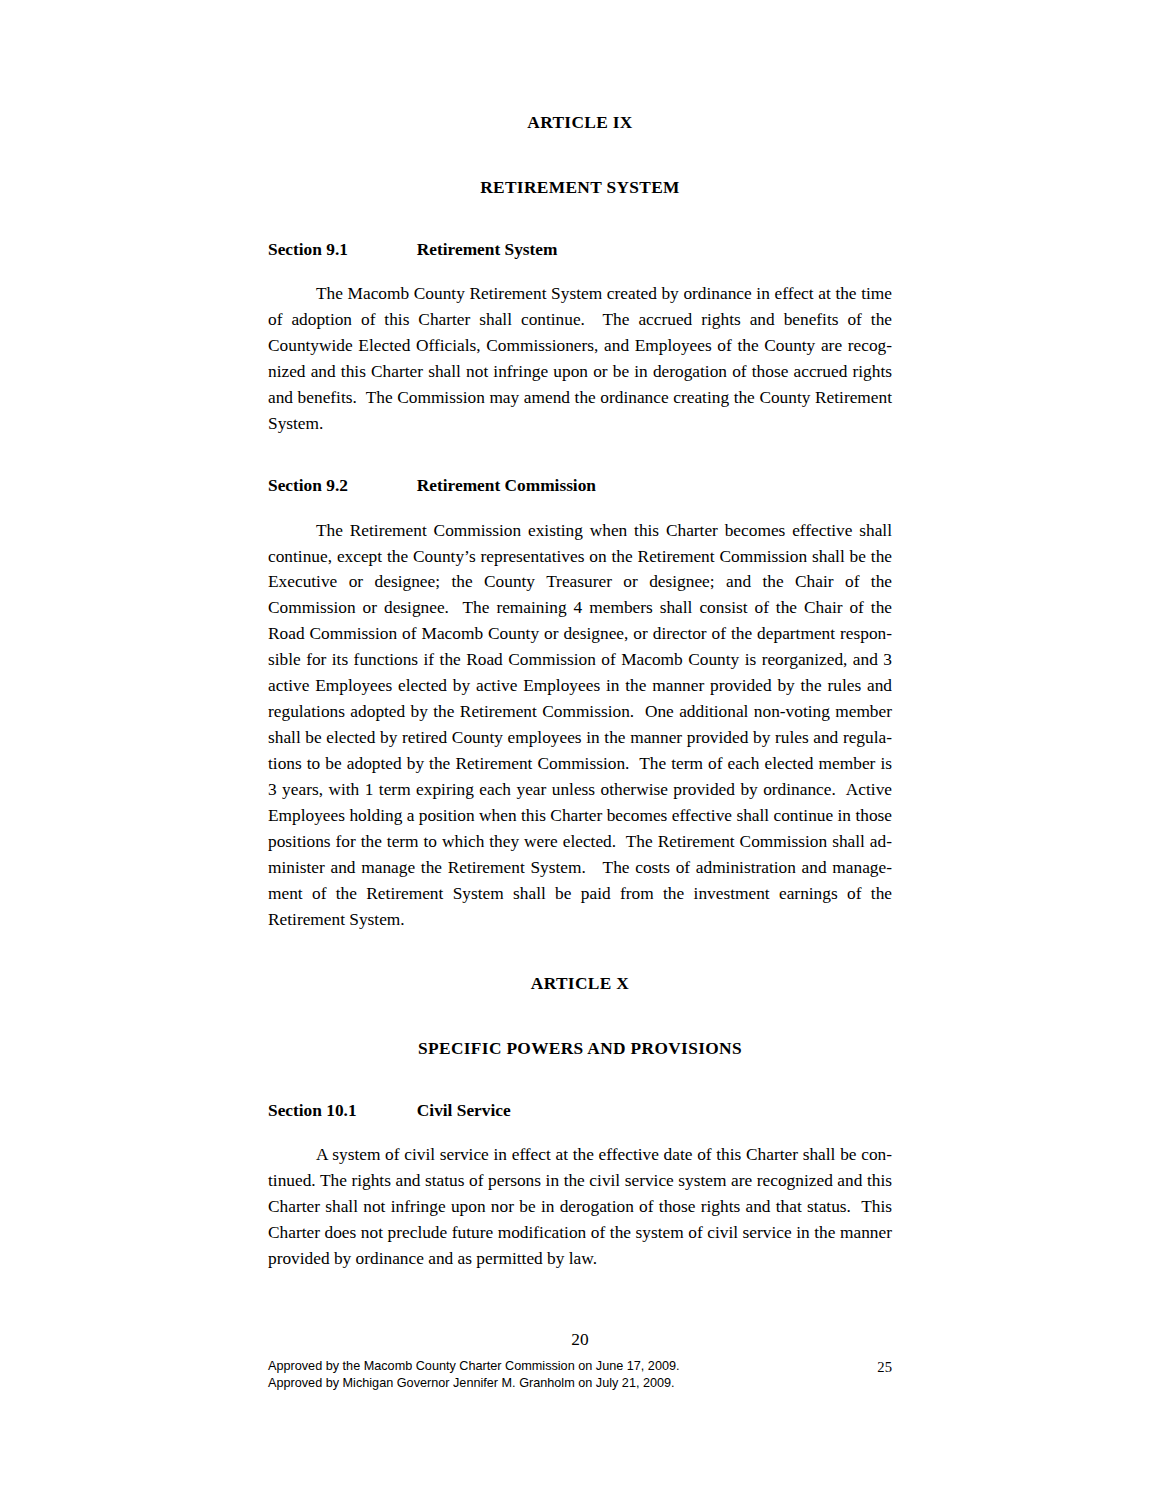ARTICLE IX
RETIREMENT SYSTEM
Section 9.1 Retirement System
The Macomb County Retirement System created by ordinance in effect at the time of adoption of this Charter shall continue. The accrued rights and benefits of the Countywide Elected Officials, Commissioners, and Employees of the County are recognized and this Charter shall not infringe upon or be in derogation of those accrued rights and benefits. The Commission may amend the ordinance creating the County Retirement System.
Section 9.2 Retirement Commission
The Retirement Commission existing when this Charter becomes effective shall continue, except the County’s representatives on the Retirement Commission shall be the Executive or designee; the County Treasurer or designee; and the Chair of the Commission or designee. The remaining 4 members shall consist of the Chair of the Road Commission of Macomb County or designee, or director of the department responsible for its functions if the Road Commission of Macomb County is reorganized, and 3 active Employees elected by active Employees in the manner provided by the rules and regulations adopted by the Retirement Commission. One additional non-voting member shall be elected by retired County employees in the manner provided by rules and regulations to be adopted by the Retirement Commission. The term of each elected member is 3 years, with 1 term expiring each year unless otherwise provided by ordinance. Active Employees holding a position when this Charter becomes effective shall continue in those positions for the term to which they were elected. The Retirement Commission shall administer and manage the Retirement System. The costs of administration and management of the Retirement System shall be paid from the investment earnings of the Retirement System.
ARTICLE X
SPECIFIC POWERS AND PROVISIONS
Section 10.1 Civil Service
A system of civil service in effect at the effective date of this Charter shall be continued. The rights and status of persons in the civil service system are recognized and this Charter shall not infringe upon nor be in derogation of those rights and that status. This Charter does not preclude future modification of the system of civil service in the manner provided by ordinance and as permitted by law.
20
Approved by the Macomb County Charter Commission on June 17, 2009.
Approved by Michigan Governor Jennifer M. Granholm on July 21, 2009.
25